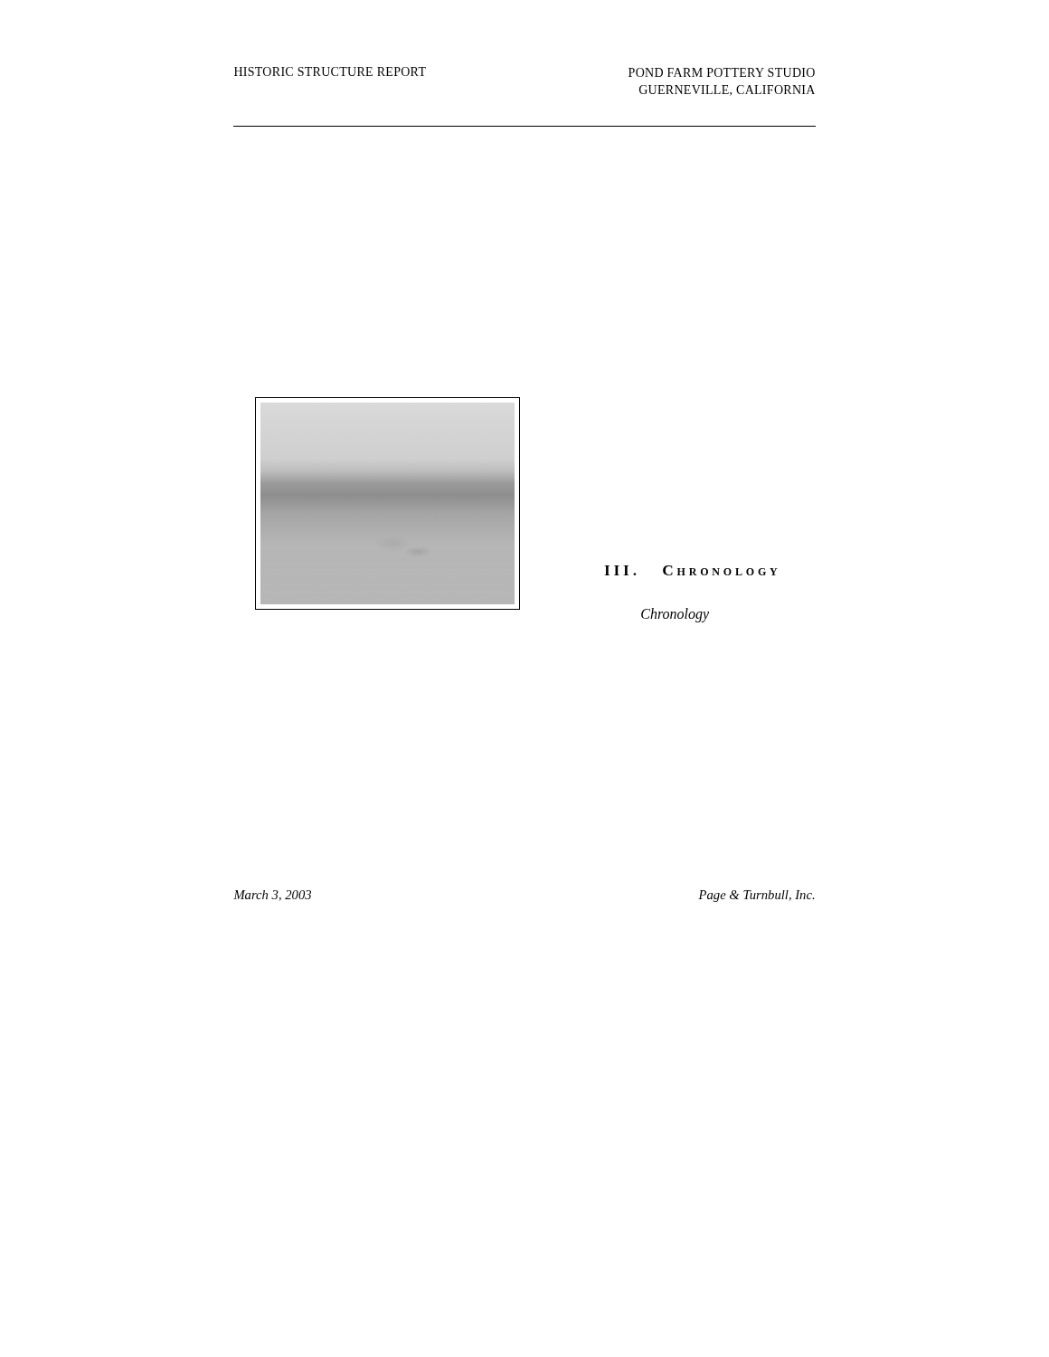Historic Structure Report
Pond Farm Pottery Studio
Guerneville, California
III. Chronology
Chronology
March 3, 2003
Page & Turnbull, Inc.